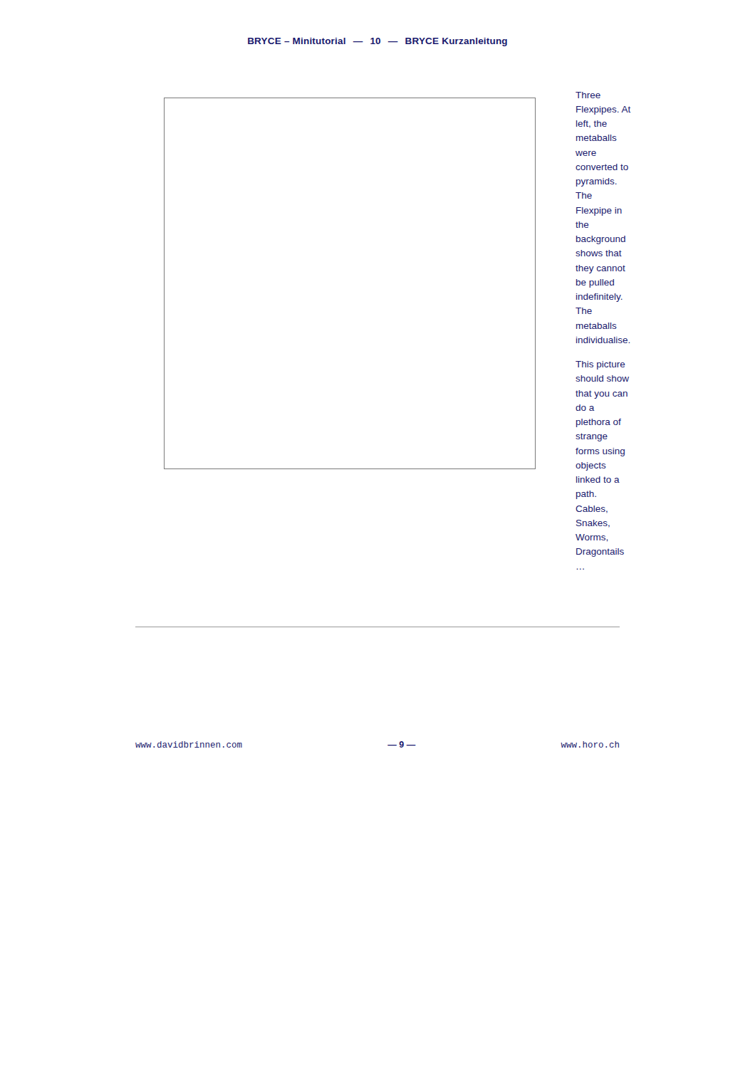BRYCE – Minitutorial—10—BRYCE Kurzanleitung
Three Flexpipes. At left, the metaballs were converted to pyramids. The Flexpipe in the background shows that they cannot be pulled indefinitely. The metaballs individualise.
This picture should show that you can do a plethora of strange forms using objects linked to a path. Cables, Snakes, Worms, Dragontails …
www.davidbrinnen.com — 9 — www.horo.ch